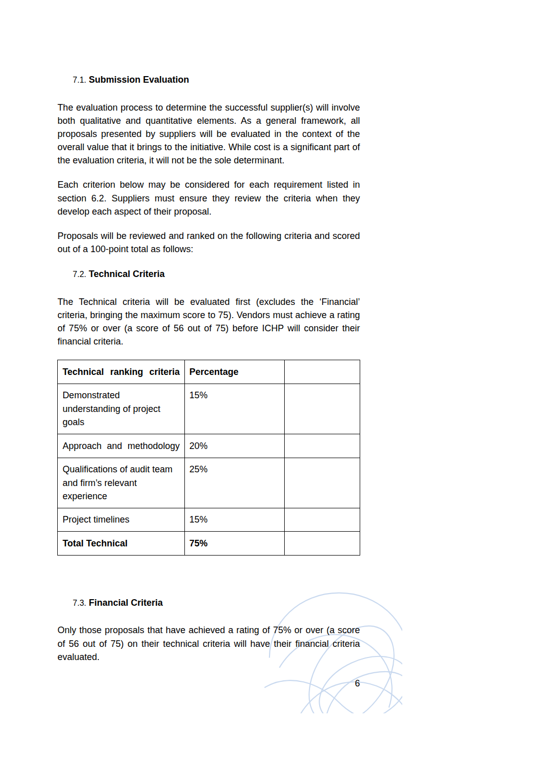7.1. Submission Evaluation
The evaluation process to determine the successful supplier(s) will involve both qualitative and quantitative elements. As a general framework, all proposals presented by suppliers will be evaluated in the context of the overall value that it brings to the initiative. While cost is a significant part of the evaluation criteria, it will not be the sole determinant.
Each criterion below may be considered for each requirement listed in section 6.2. Suppliers must ensure they review the criteria when they develop each aspect of their proposal.
Proposals will be reviewed and ranked on the following criteria and scored out of a 100-point total as follows:
7.2. Technical Criteria
The Technical criteria will be evaluated first (excludes the ‘Financial’ criteria, bringing the maximum score to 75). Vendors must achieve a rating of 75% or over (a score of 56 out of 75) before ICHP will consider their financial criteria.
| Technical ranking criteria | Percentage | |
| --- | --- | --- |
| Demonstrated understanding of project goals | 15% | |
| Approach and methodology | 20% | |
| Qualifications of audit team and firm’s relevant experience | 25% | |
| Project timelines | 15% | |
| Total Technical | 75% | |
7.3. Financial Criteria
Only those proposals that have achieved a rating of 75% or over (a score of 56 out of 75) on their technical criteria will have their financial criteria evaluated.
6